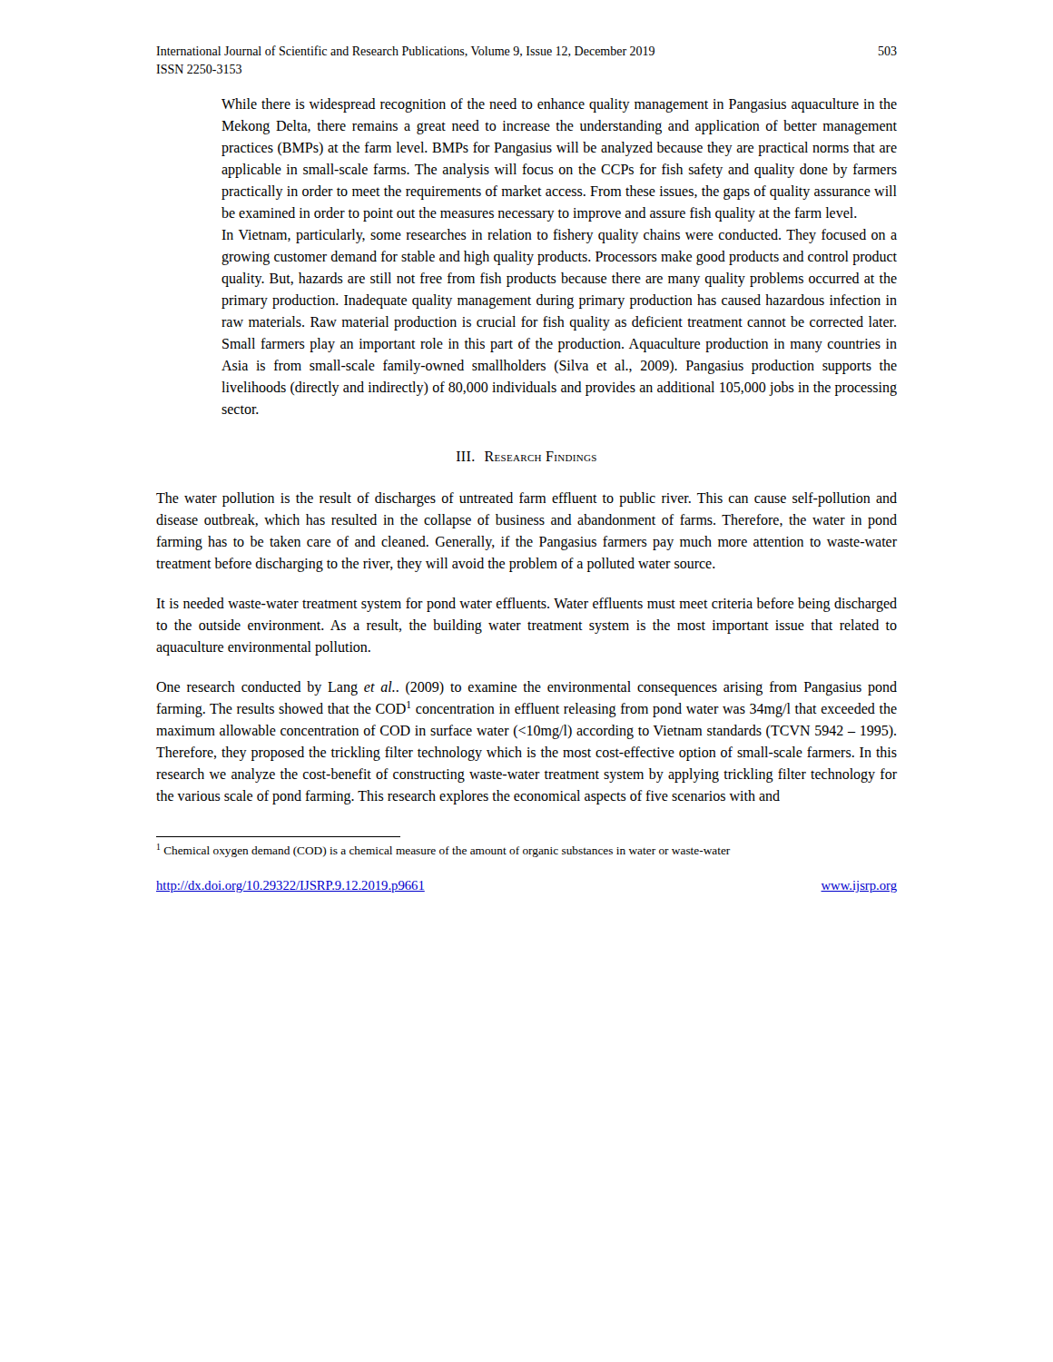International Journal of Scientific and Research Publications, Volume 9, Issue 12, December 2019
503
ISSN 2250-3153
While there is widespread recognition of the need to enhance quality management in Pangasius aquaculture in the Mekong Delta, there remains a great need to increase the understanding and application of better management practices (BMPs) at the farm level. BMPs for Pangasius will be analyzed because they are practical norms that are applicable in small-scale farms. The analysis will focus on the CCPs for fish safety and quality done by farmers practically in order to meet the requirements of market access. From these issues, the gaps of quality assurance will be examined in order to point out the measures necessary to improve and assure fish quality at the farm level.
In Vietnam, particularly, some researches in relation to fishery quality chains were conducted. They focused on a growing customer demand for stable and high quality products. Processors make good products and control product quality. But, hazards are still not free from fish products because there are many quality problems occurred at the primary production. Inadequate quality management during primary production has caused hazardous infection in raw materials. Raw material production is crucial for fish quality as deficient treatment cannot be corrected later. Small farmers play an important role in this part of the production. Aquaculture production in many countries in Asia is from small-scale family-owned smallholders (Silva et al., 2009). Pangasius production supports the livelihoods (directly and indirectly) of 80,000 individuals and provides an additional 105,000 jobs in the processing sector.
III. Research Findings
The water pollution is the result of discharges of untreated farm effluent to public river. This can cause self-pollution and disease outbreak, which has resulted in the collapse of business and abandonment of farms. Therefore, the water in pond farming has to be taken care of and cleaned. Generally, if the Pangasius farmers pay much more attention to waste-water treatment before discharging to the river, they will avoid the problem of a polluted water source.
It is needed waste-water treatment system for pond water effluents. Water effluents must meet criteria before being discharged to the outside environment. As a result, the building water treatment system is the most important issue that related to aquaculture environmental pollution.
One research conducted by Lang et al.. (2009) to examine the environmental consequences arising from Pangasius pond farming. The results showed that the COD1 concentration in effluent releasing from pond water was 34mg/l that exceeded the maximum allowable concentration of COD in surface water (<10mg/l) according to Vietnam standards (TCVN 5942 – 1995). Therefore, they proposed the trickling filter technology which is the most cost-effective option of small-scale farmers. In this research we analyze the cost-benefit of constructing waste-water treatment system by applying trickling filter technology for the various scale of pond farming. This research explores the economical aspects of five scenarios with and
1 Chemical oxygen demand (COD) is a chemical measure of the amount of organic substances in water or waste-water
http://dx.doi.org/10.29322/IJSRP.9.12.2019.p9661
www.ijsrp.org